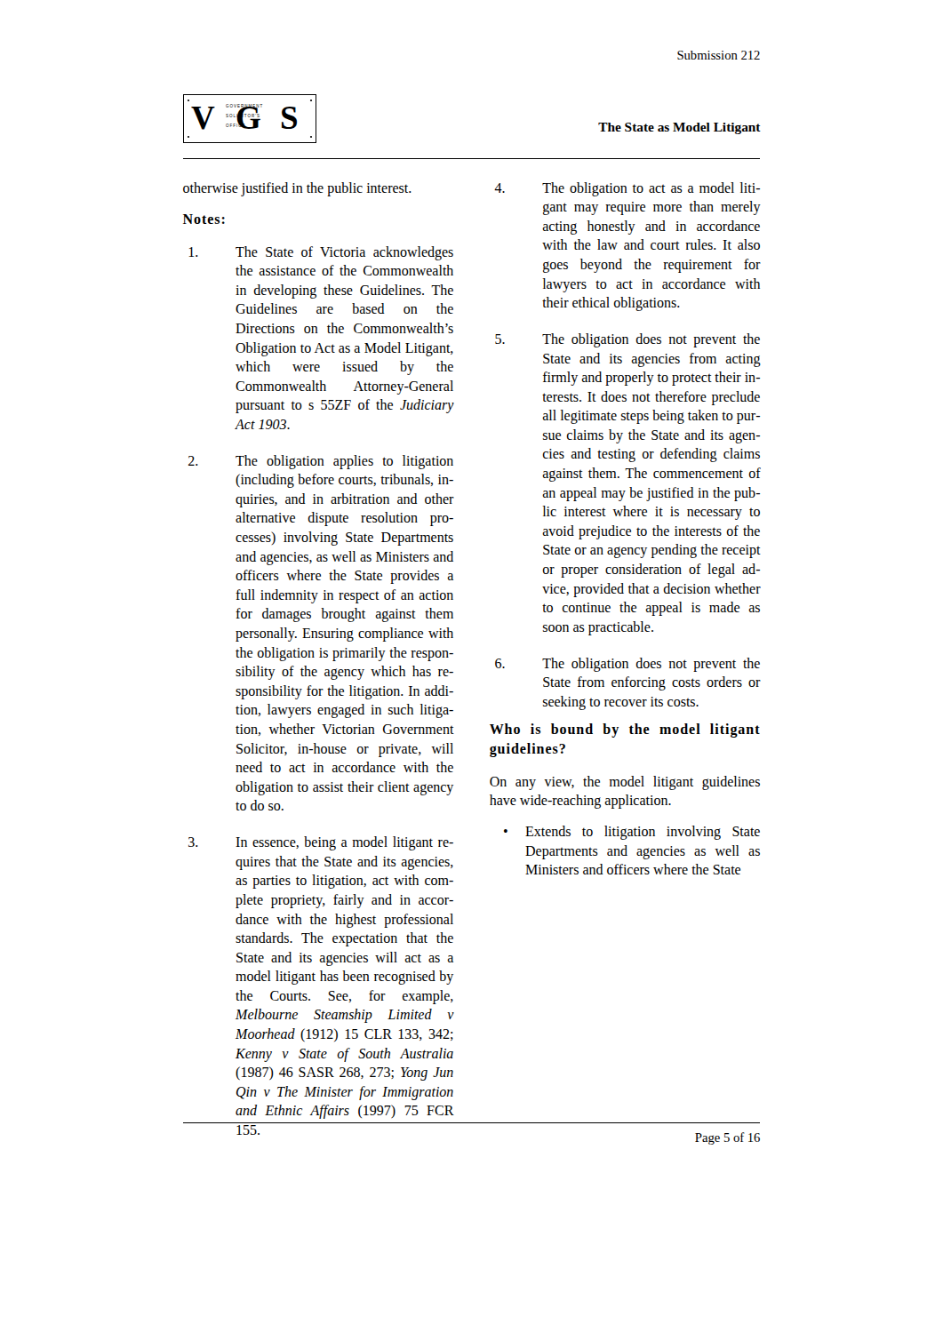Submission 212
V G S GOVERNMENT SOLICITOR'S OFFICE
The State as Model Litigant
otherwise justified in the public interest.
Notes:
The State of Victoria acknowledges the assistance of the Commonwealth in developing these Guidelines. The Guidelines are based on the Directions on the Commonwealth’s Obligation to Act as a Model Litigant, which were issued by the Commonwealth Attorney-General pursuant to s 55ZF of the Judiciary Act 1903.
The obligation applies to litigation (including before courts, tribunals, inquiries, and in arbitration and other alternative dispute resolution processes) involving State Departments and agencies, as well as Ministers and officers where the State provides a full indemnity in respect of an action for damages brought against them personally. Ensuring compliance with the obligation is primarily the responsibility of the agency which has responsibility for the litigation. In addition, lawyers engaged in such litigation, whether Victorian Government Solicitor, in-house or private, will need to act in accordance with the obligation to assist their client agency to do so.
In essence, being a model litigant requires that the State and its agencies, as parties to litigation, act with complete propriety, fairly and in accordance with the highest professional standards. The expectation that the State and its agencies will act as a model litigant has been recognised by the Courts. See, for example, Melbourne Steamship Limited v Moorhead (1912) 15 CLR 133, 342; Kenny v State of South Australia (1987) 46 SASR 268, 273; Yong Jun Qin v The Minister for Immigration and Ethnic Affairs (1997) 75 FCR 155.
The obligation to act as a model litigant may require more than merely acting honestly and in accordance with the law and court rules. It also goes beyond the requirement for lawyers to act in accordance with their ethical obligations.
The obligation does not prevent the State and its agencies from acting firmly and properly to protect their interests. It does not therefore preclude all legitimate steps being taken to pursue claims by the State and its agencies and testing or defending claims against them. The commencement of an appeal may be justified in the public interest where it is necessary to avoid prejudice to the interests of the State or an agency pending the receipt or proper consideration of legal advice, provided that a decision whether to continue the appeal is made as soon as practicable.
The obligation does not prevent the State from enforcing costs orders or seeking to recover its costs.
Who is bound by the model litigant guidelines?
On any view, the model litigant guidelines have wide-reaching application.
Extends to litigation involving State Departments and agencies as well as Ministers and officers where the State
Page 5 of 16